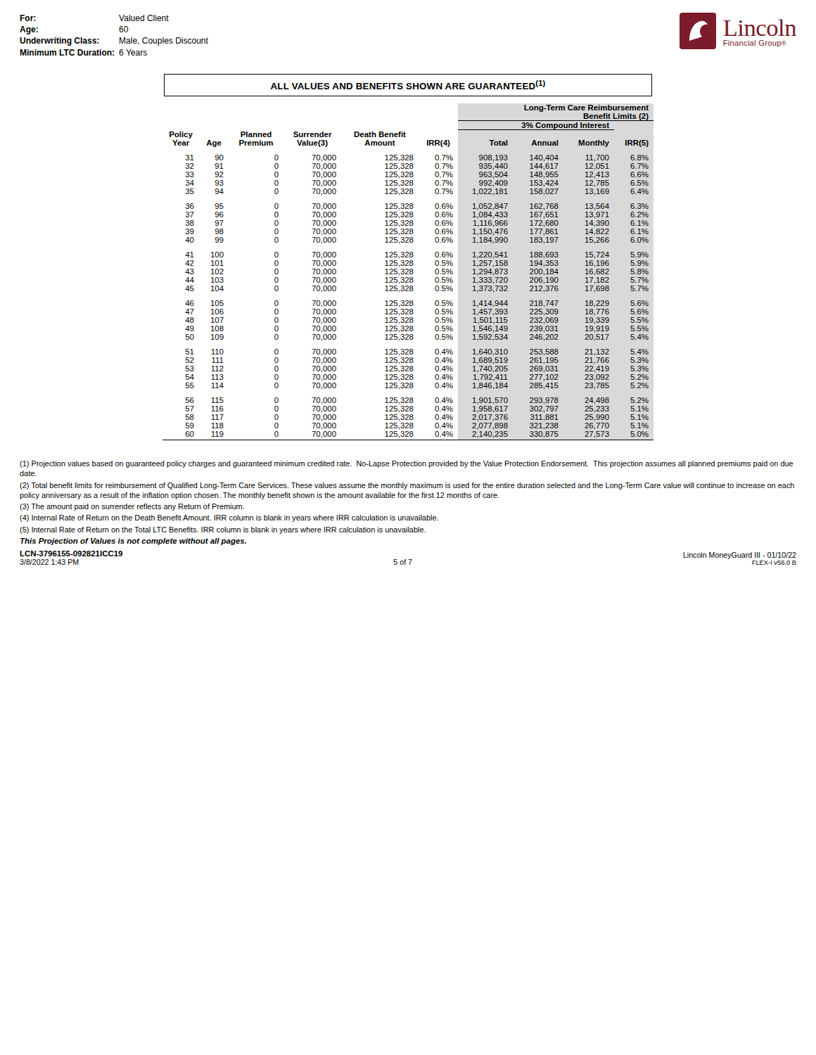| For: | Valued Client |
| Age: | 60 |
| Underwriting Class: | Male, Couples Discount |
| Minimum LTC Duration: | 6 Years |
Lincoln
Financial Group®
ALL VALUES AND BENEFITS SHOWN ARE GUARANTEED(1)
| | Long-Term Care Reimbursement Benefit Limits (2) |
| | 3% Compound Interest | |
| Policy | | Planned | Surrender | Death Benefit | | | | | |
| Year | Age | Premium | Value(3) | Amount | IRR(4) | Total | Annual | Monthly | IRR(5) |
| 31 | 90 | 0 | 70,000 | 125,328 | 0.7% | 908,193 | 140,404 | 11,700 | 6.8% |
| 32 | 91 | 0 | 70,000 | 125,328 | 0.7% | 935,440 | 144,617 | 12,051 | 6.7% |
| 33 | 92 | 0 | 70,000 | 125,328 | 0.7% | 963,504 | 148,955 | 12,413 | 6.6% |
| 34 | 93 | 0 | 70,000 | 125,328 | 0.7% | 992,409 | 153,424 | 12,785 | 6.5% |
| 35 | 94 | 0 | 70,000 | 125,328 | 0.7% | 1,022,181 | 158,027 | 13,169 | 6.4% |
| 36 | 95 | 0 | 70,000 | 125,328 | 0.6% | 1,052,847 | 162,768 | 13,564 | 6.3% |
| 37 | 96 | 0 | 70,000 | 125,328 | 0.6% | 1,084,433 | 167,651 | 13,971 | 6.2% |
| 38 | 97 | 0 | 70,000 | 125,328 | 0.6% | 1,116,966 | 172,680 | 14,390 | 6.1% |
| 39 | 98 | 0 | 70,000 | 125,328 | 0.6% | 1,150,476 | 177,861 | 14,822 | 6.1% |
| 40 | 99 | 0 | 70,000 | 125,328 | 0.6% | 1,184,990 | 183,197 | 15,266 | 6.0% |
| 41 | 100 | 0 | 70,000 | 125,328 | 0.6% | 1,220,541 | 188,693 | 15,724 | 5.9% |
| 42 | 101 | 0 | 70,000 | 125,328 | 0.5% | 1,257,158 | 194,353 | 16,196 | 5.9% |
| 43 | 102 | 0 | 70,000 | 125,328 | 0.5% | 1,294,873 | 200,184 | 16,682 | 5.8% |
| 44 | 103 | 0 | 70,000 | 125,328 | 0.5% | 1,333,720 | 206,190 | 17,182 | 5.7% |
| 45 | 104 | 0 | 70,000 | 125,328 | 0.5% | 1,373,732 | 212,376 | 17,698 | 5.7% |
| 46 | 105 | 0 | 70,000 | 125,328 | 0.5% | 1,414,944 | 218,747 | 18,229 | 5.6% |
| 47 | 106 | 0 | 70,000 | 125,328 | 0.5% | 1,457,393 | 225,309 | 18,776 | 5.6% |
| 48 | 107 | 0 | 70,000 | 125,328 | 0.5% | 1,501,115 | 232,069 | 19,339 | 5.5% |
| 49 | 108 | 0 | 70,000 | 125,328 | 0.5% | 1,546,149 | 239,031 | 19,919 | 5.5% |
| 50 | 109 | 0 | 70,000 | 125,328 | 0.5% | 1,592,534 | 246,202 | 20,517 | 5.4% |
| 51 | 110 | 0 | 70,000 | 125,328 | 0.4% | 1,640,310 | 253,588 | 21,132 | 5.4% |
| 52 | 111 | 0 | 70,000 | 125,328 | 0.4% | 1,689,519 | 261,195 | 21,766 | 5.3% |
| 53 | 112 | 0 | 70,000 | 125,328 | 0.4% | 1,740,205 | 269,031 | 22,419 | 5.3% |
| 54 | 113 | 0 | 70,000 | 125,328 | 0.4% | 1,792,411 | 277,102 | 23,092 | 5.2% |
| 55 | 114 | 0 | 70,000 | 125,328 | 0.4% | 1,846,184 | 285,415 | 23,785 | 5.2% |
| 56 | 115 | 0 | 70,000 | 125,328 | 0.4% | 1,901,570 | 293,978 | 24,498 | 5.2% |
| 57 | 116 | 0 | 70,000 | 125,328 | 0.4% | 1,958,617 | 302,797 | 25,233 | 5.1% |
| 58 | 117 | 0 | 70,000 | 125,328 | 0.4% | 2,017,376 | 311,881 | 25,990 | 5.1% |
| 59 | 118 | 0 | 70,000 | 125,328 | 0.4% | 2,077,898 | 321,238 | 26,770 | 5.1% |
| 60 | 119 | 0 | 70,000 | 125,328 | 0.4% | 2,140,235 | 330,875 | 27,573 | 5.0% |
(1) Projection values based on guaranteed policy charges and guaranteed minimum credited rate. No-Lapse Protection provided by the Value Protection Endorsement. This projection assumes all planned premiums paid on due date.
(2) Total benefit limits for reimbursement of Qualified Long-Term Care Services. These values assume the monthly maximum is used for the entire duration selected and the Long-Term Care value will continue to increase on each policy anniversary as a result of the inflation option chosen. The monthly benefit shown is the amount available for the first 12 months of care.
(3) The amount paid on surrender reflects any Return of Premium.
(4) Internal Rate of Return on the Death Benefit Amount. IRR column is blank in years where IRR calculation is unavailable.
(5) Internal Rate of Return on the Total LTC Benefits. IRR column is blank in years where IRR calculation is unavailable.
This Projection of Values is not complete without all pages.
LCN-3796155-092821ICC19
3/8/2022 1:43 PM
5 of 7
Lincoln MoneyGuard III - 01/10/22
FLEX-I v56.0 B